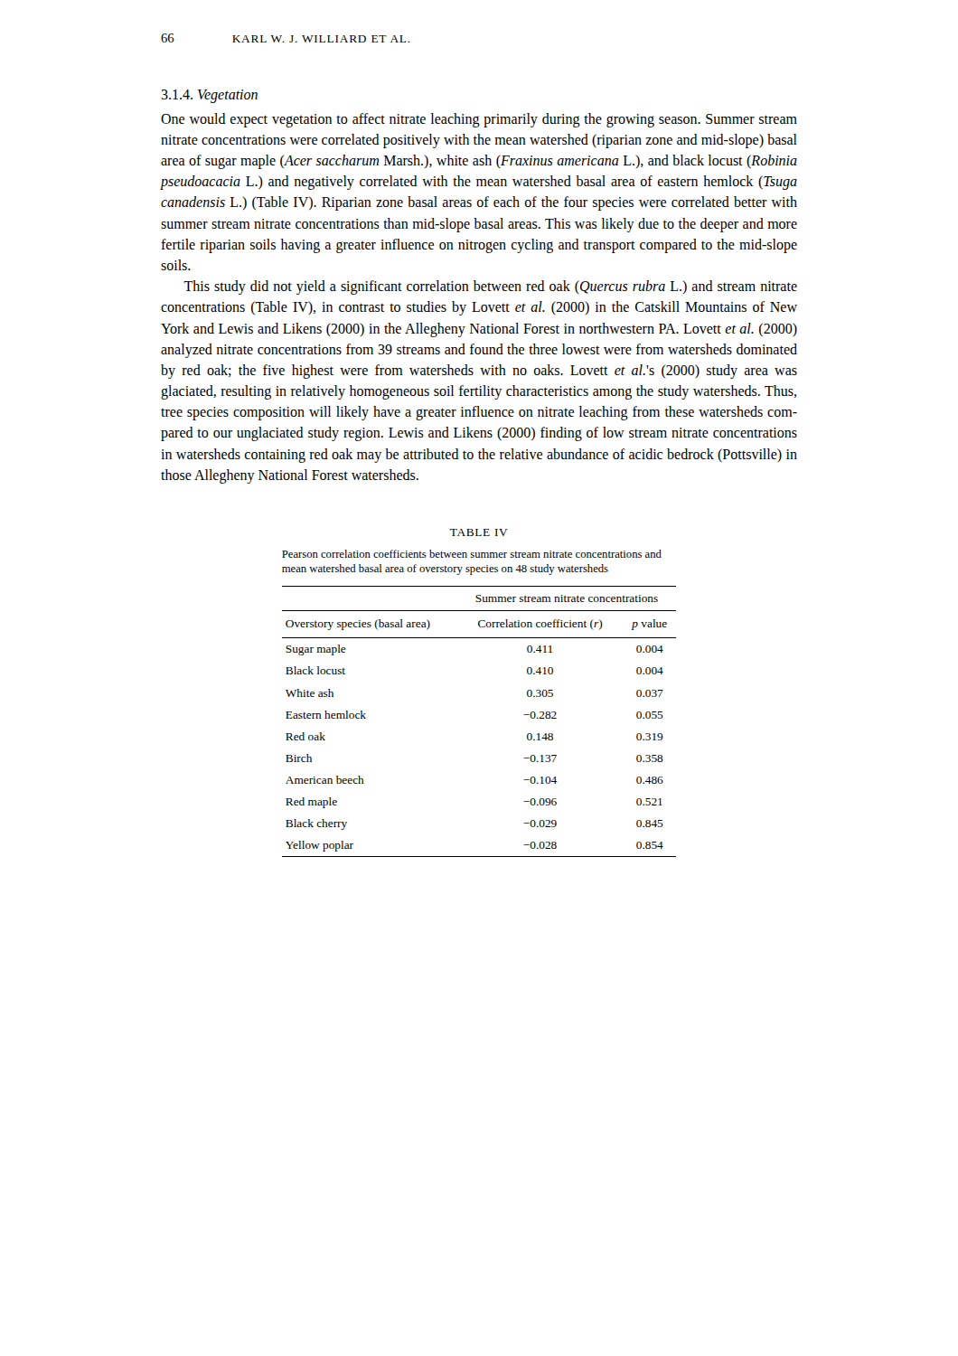66 KARL W. J. WILLIARD ET AL.
3.1.4. Vegetation
One would expect vegetation to affect nitrate leaching primarily during the growing season. Summer stream nitrate concentrations were correlated positively with the mean watershed (riparian zone and mid-slope) basal area of sugar maple (Acer saccharum Marsh.), white ash (Fraxinus americana L.), and black locust (Robinia pseudoacacia L.) and negatively correlated with the mean watershed basal area of eastern hemlock (Tsuga canadensis L.) (Table IV). Riparian zone basal areas of each of the four species were correlated better with summer stream nitrate concentrations than mid-slope basal areas. This was likely due to the deeper and more fertile riparian soils having a greater influence on nitrogen cycling and transport compared to the mid-slope soils.
This study did not yield a significant correlation between red oak (Quercus rubra L.) and stream nitrate concentrations (Table IV), in contrast to studies by Lovett et al. (2000) in the Catskill Mountains of New York and Lewis and Likens (2000) in the Allegheny National Forest in northwestern PA. Lovett et al. (2000) analyzed nitrate concentrations from 39 streams and found the three lowest were from watersheds dominated by red oak; the five highest were from watersheds with no oaks. Lovett et al.'s (2000) study area was glaciated, resulting in relatively homogeneous soil fertility characteristics among the study watersheds. Thus, tree species composition will likely have a greater influence on nitrate leaching from these watersheds compared to our unglaciated study region. Lewis and Likens (2000) finding of low stream nitrate concentrations in watersheds containing red oak may be attributed to the relative abundance of acidic bedrock (Pottsville) in those Allegheny National Forest watersheds.
TABLE IV
Pearson correlation coefficients between summer stream nitrate concentrations and mean watershed basal area of overstory species on 48 study watersheds
| | Summer stream nitrate concentrations |
| --- | --- |
| Overstory species (basal area) | Correlation coefficient ( r ) | p value |
| Sugar maple | 0.411 | 0.004 |
| Black locust | 0.410 | 0.004 |
| White ash | 0.305 | 0.037 |
| Eastern hemlock | − 0.282 | 0.055 |
| Red oak | 0.148 | 0.319 |
| Birch | − 0.137 | 0.358 |
| American beech | − 0.104 | 0.486 |
| Red maple | − 0.096 | 0.521 |
| Black cherry | − 0.029 | 0.845 |
| Yellow poplar | − 0.028 | 0.854 |